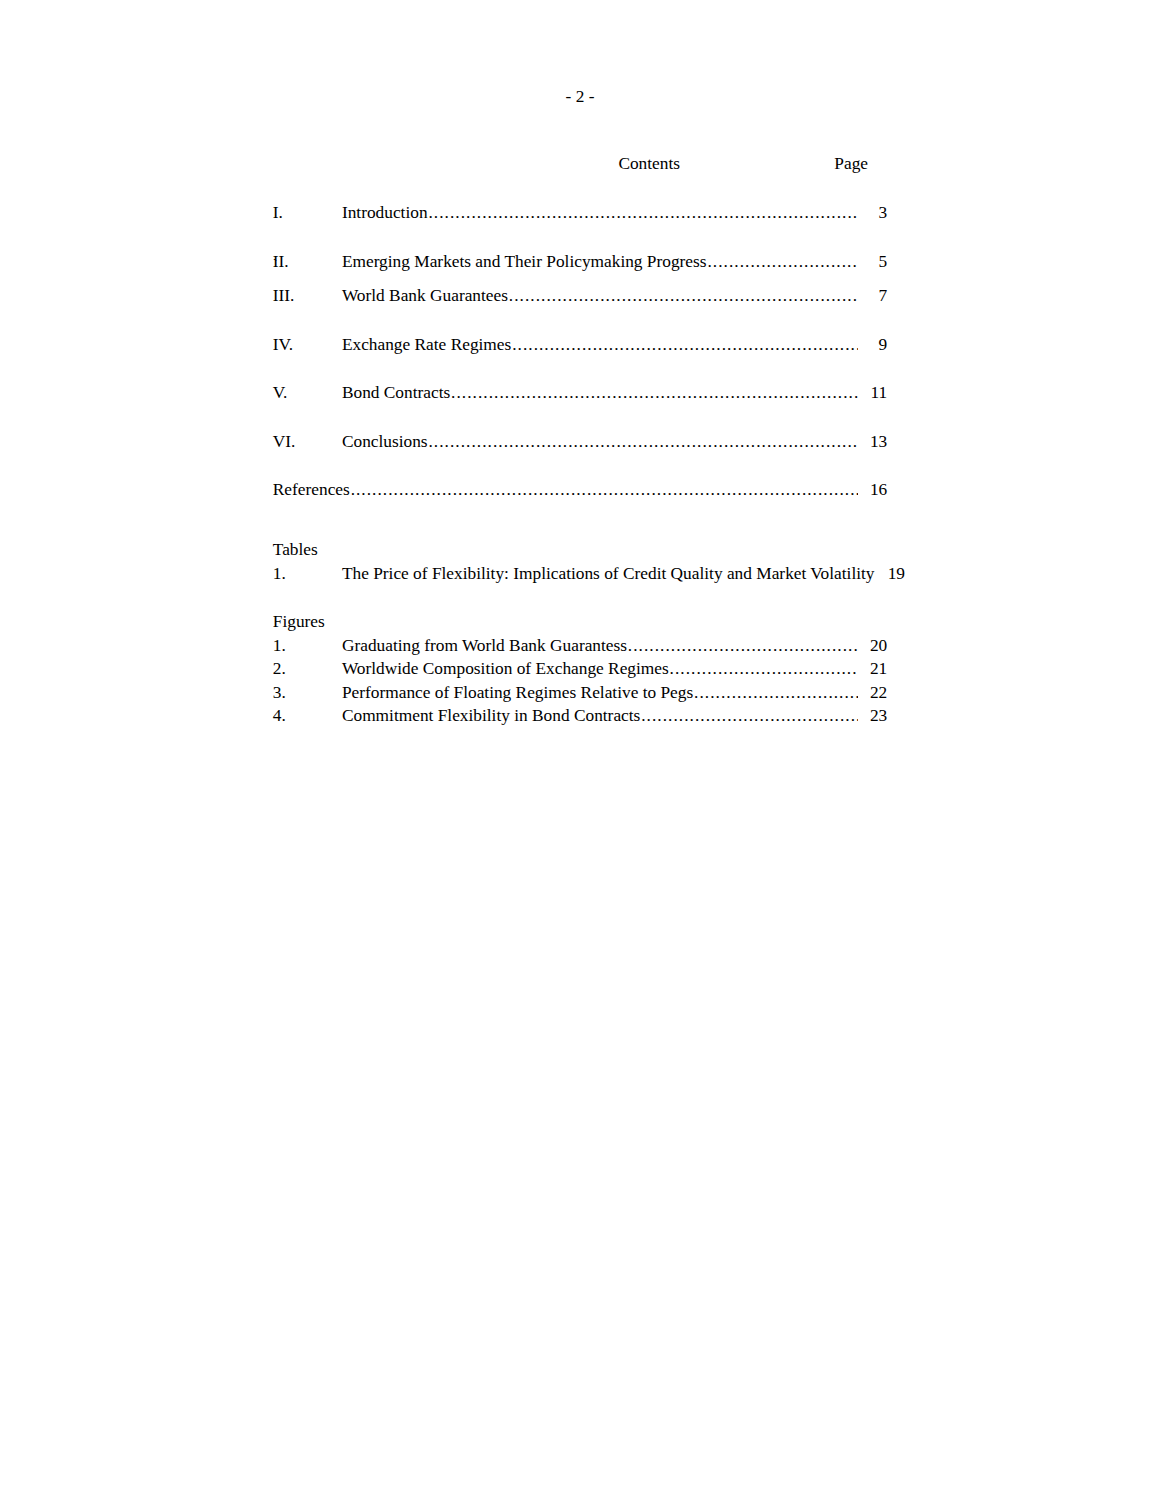- 2 -
Contents Page
I. Introduction .................................................................................................................. 3
II. Emerging Markets and Their Policymaking Progress ................................................. 5
`
III. World Bank Guarantees ............................................................................................... 7
IV. Exchange Rate Regimes .............................................................................................. 9
V. Bond Contracts ......................................................................................................... 11
VI. Conclusions ............................................................................................................. 13
References ......................................................................................................................... 16
Tables
1. The Price of Flexibility: Implications of Credit Quality and Market Volatility ........ 19
Figures
1. Graduating from World Bank Guarantess .............................................................. 20
2. Worldwide Composition of Exchange Regimes ....................................................... 21
3. Performance of Floating Regimes Relative to Pegs ................................................ 22
4. Commitment Flexibility in Bond Contracts ............................................................. 23